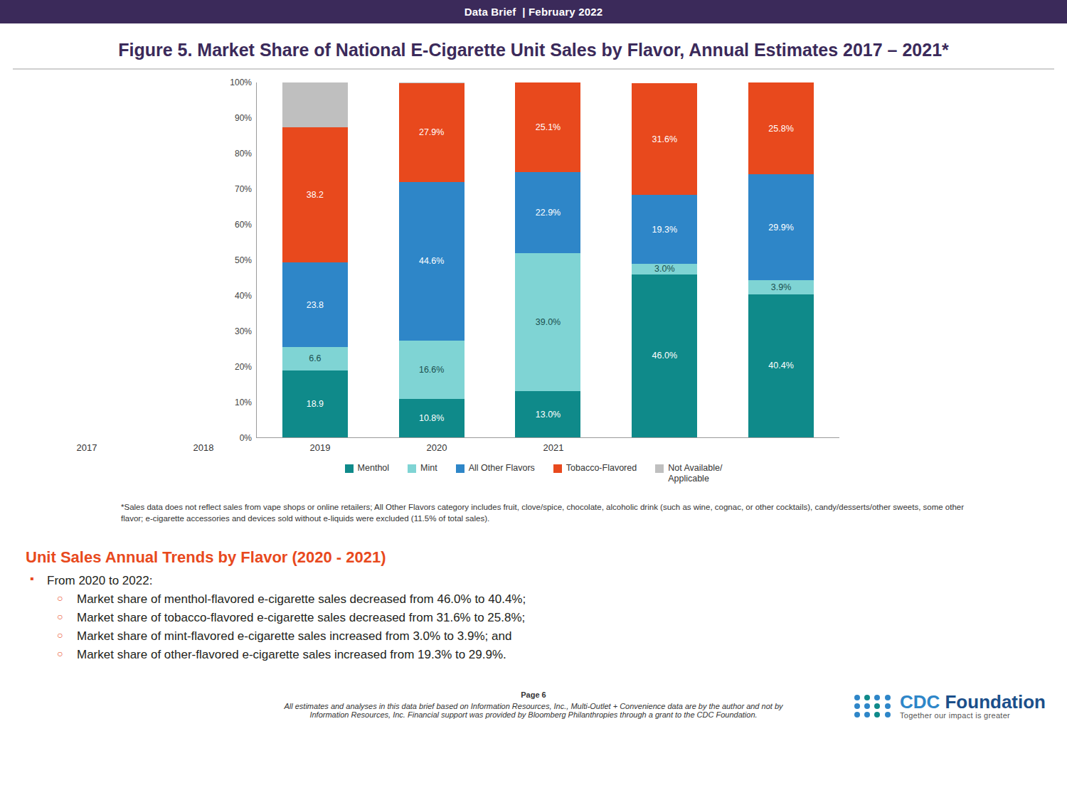Data Brief | February 2022
Figure 5. Market Share of National E-Cigarette Unit Sales by Flavor, Annual Estimates 2017 – 2021*
100% 90% 80% 70% 60% 50% 40% 30% 20% 10% 0%
38.2
23.8
6.6
18.9
27.9%
44.6%
16.6%
10.8%
25.1%
22.9%
39.0%
13.0%
31.6%
19.3%
3.0%
46.0%
25.8%
29.9%
3.9%
40.4%
2017
2018
2019
2020
2021
Menthol
Mint
All Other Flavors
Tobacco-Flavored
Not Available/
Applicable
*Sales data does not reflect sales from vape shops or online retailers; All Other Flavors category includes fruit, clove/spice, chocolate, alcoholic drink (such as wine, cognac, or other cocktails), candy/desserts/other sweets, some other flavor; e-cigarette accessories and devices sold without e-liquids were excluded (11.5% of total sales).
Unit Sales Annual Trends by Flavor (2020 - 2021)
From 2020 to 2022:
Market share of menthol-flavored e-cigarette sales decreased from 46.0% to 40.4%;
Market share of tobacco-flavored e-cigarette sales decreased from 31.6% to 25.8%;
Market share of mint-flavored e-cigarette sales increased from 3.0% to 3.9%; and
Market share of other-flavored e-cigarette sales increased from 19.3% to 29.9%.
Page 6
All estimates and analyses in this data brief based on Information Resources, Inc., Multi-Outlet + Convenience data are by the author and not by
Information Resources, Inc. Financial support was provided by Bloomberg Philanthropies through a grant to the CDC Foundation.
CDC Foundation
Together our impact is greater